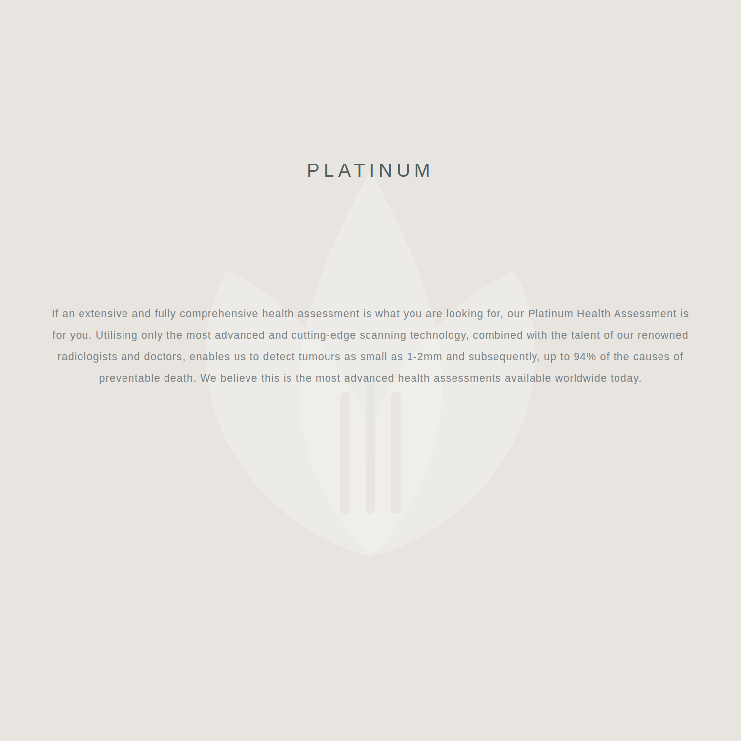PLATINUM
If an extensive and fully comprehensive health assessment is what you are looking for, our Platinum Health Assessment is for you. Utilising only the most advanced and cutting-edge scanning technology, combined with the talent of our renowned radiologists and doctors, enables us to detect tumours as small as 1-2mm and subsequently, up to 94% of the causes of preventable death. We believe this is the most advanced health assessments available worldwide today.